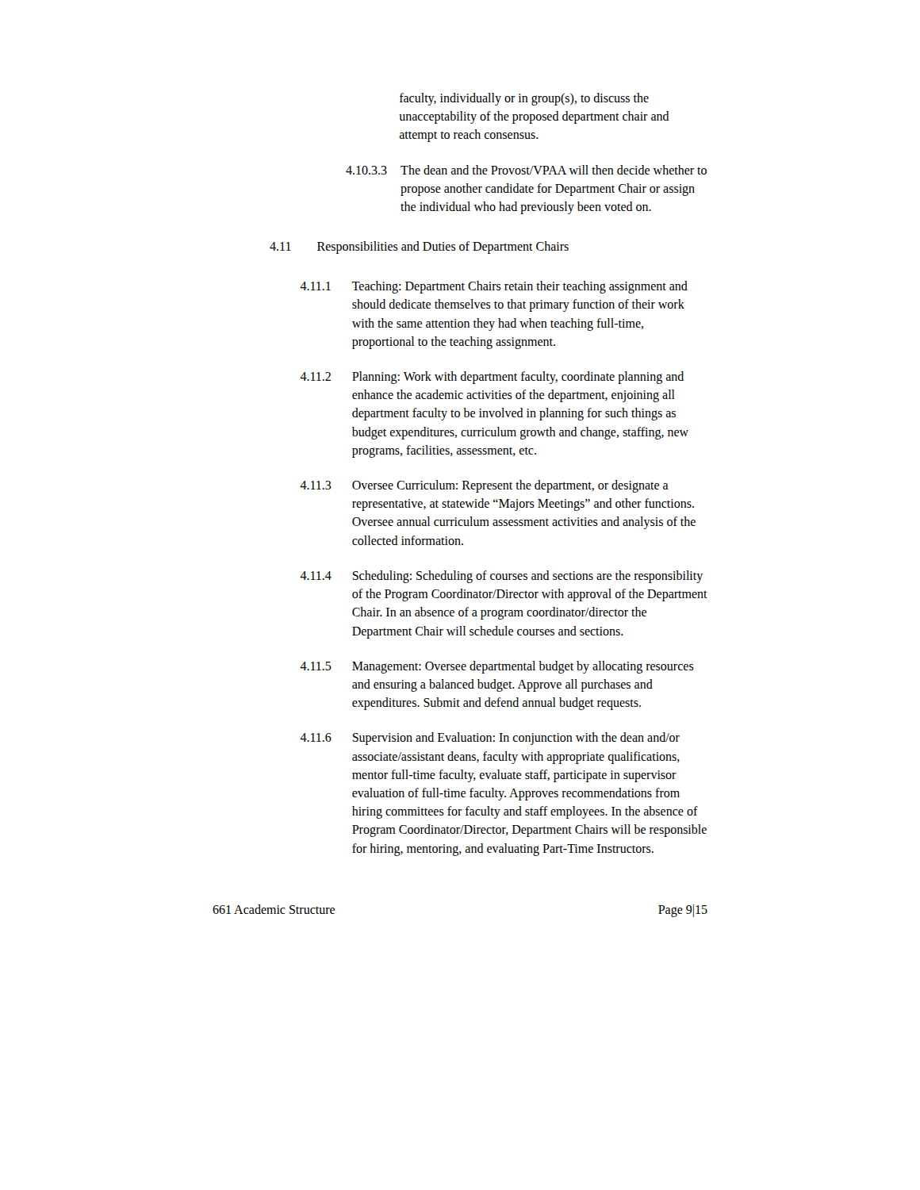faculty, individually or in group(s), to discuss the unacceptability of the proposed department chair and attempt to reach consensus.
4.10.3.3
The dean and the Provost/VPAA will then decide whether to propose another candidate for Department Chair or assign the individual who had previously been voted on.
4.11
Responsibilities and Duties of Department Chairs
4.11.1
Teaching: Department Chairs retain their teaching assignment and should dedicate themselves to that primary function of their work with the same attention they had when teaching full-time, proportional to the teaching assignment.
4.11.2
Planning: Work with department faculty, coordinate planning and enhance the academic activities of the department, enjoining all department faculty to be involved in planning for such things as budget expenditures, curriculum growth and change, staffing, new programs, facilities, assessment, etc.
4.11.3
Oversee Curriculum: Represent the department, or designate a representative, at statewide “Majors Meetings” and other functions. Oversee annual curriculum assessment activities and analysis of the collected information.
4.11.4
Scheduling: Scheduling of courses and sections are the responsibility of the Program Coordinator/Director with approval of the Department Chair. In an absence of a program coordinator/director the Department Chair will schedule courses and sections.
4.11.5
Management: Oversee departmental budget by allocating resources and ensuring a balanced budget. Approve all purchases and expenditures. Submit and defend annual budget requests.
4.11.6
Supervision and Evaluation: In conjunction with the dean and/or associate/assistant deans, faculty with appropriate qualifications, mentor full-time faculty, evaluate staff, participate in supervisor evaluation of full-time faculty. Approves recommendations from hiring committees for faculty and staff employees. In the absence of Program Coordinator/Director, Department Chairs will be responsible for hiring, mentoring, and evaluating Part-Time Instructors.
661 Academic Structure
Page 9|15